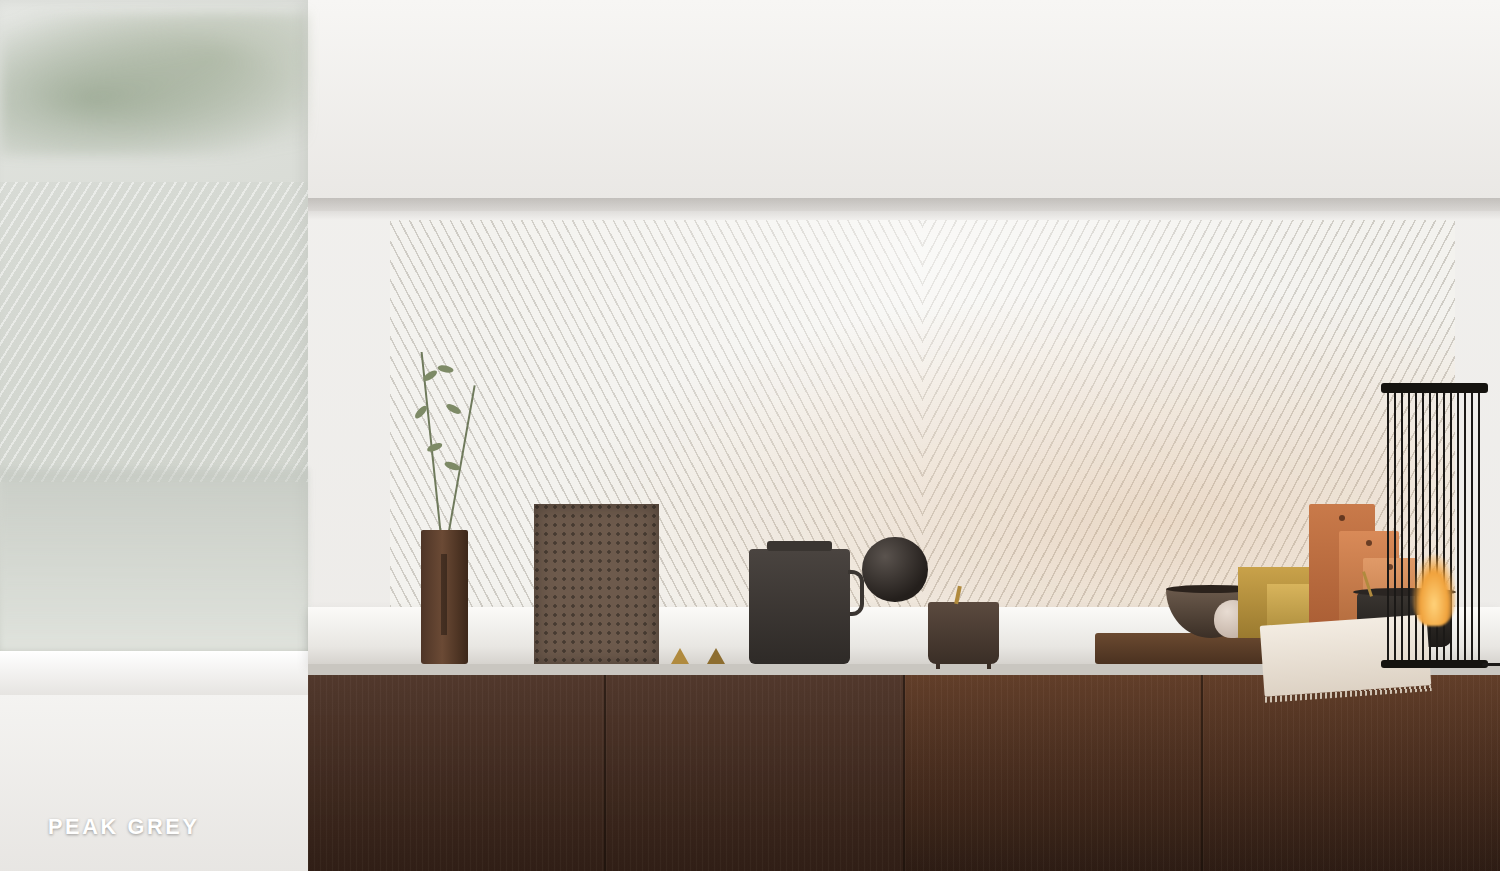PEAK GREY